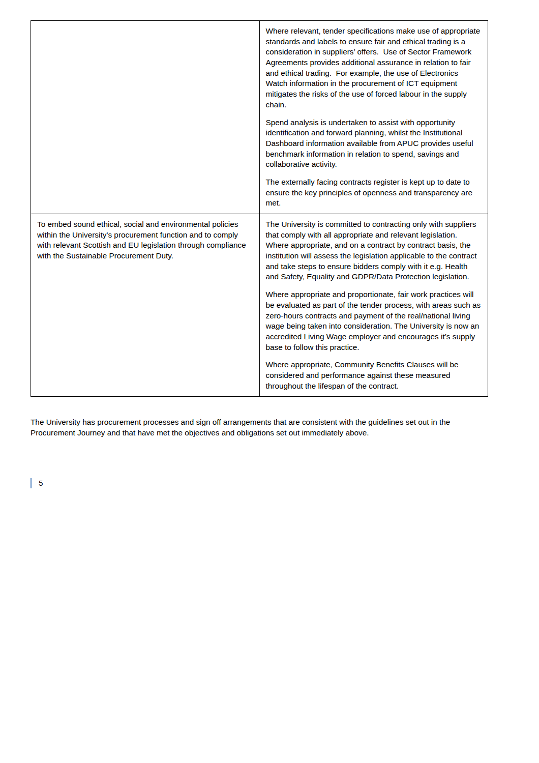| | Where relevant, tender specifications make use of appropriate standards and labels to ensure fair and ethical trading is a consideration in suppliers’ offers. Use of Sector Framework Agreements provides additional assurance in relation to fair and ethical trading. For example, the use of Electronics Watch information in the procurement of ICT equipment mitigates the risks of the use of forced labour in the supply chain. Spend analysis is undertaken to assist with opportunity identification and forward planning, whilst the Institutional Dashboard information available from APUC provides useful benchmark information in relation to spend, savings and collaborative activity. The externally facing contracts register is kept up to date to ensure the key principles of openness and transparency are met. |
| To embed sound ethical, social and environmental policies within the University’s procurement function and to comply with relevant Scottish and EU legislation through compliance with the Sustainable Procurement Duty. | The University is committed to contracting only with suppliers that comply with all appropriate and relevant legislation. Where appropriate, and on a contract by contract basis, the institution will assess the legislation applicable to the contract and take steps to ensure bidders comply with it e.g. Health and Safety, Equality and GDPR/Data Protection legislation. Where appropriate and proportionate, fair work practices will be evaluated as part of the tender process, with areas such as zero-hours contracts and payment of the real/national living wage being taken into consideration. The University is now an accredited Living Wage employer and encourages it’s supply base to follow this practice. Where appropriate, Community Benefits Clauses will be considered and performance against these measured throughout the lifespan of the contract. |
The University has procurement processes and sign off arrangements that are consistent with the guidelines set out in the Procurement Journey and that have met the objectives and obligations set out immediately above.
5